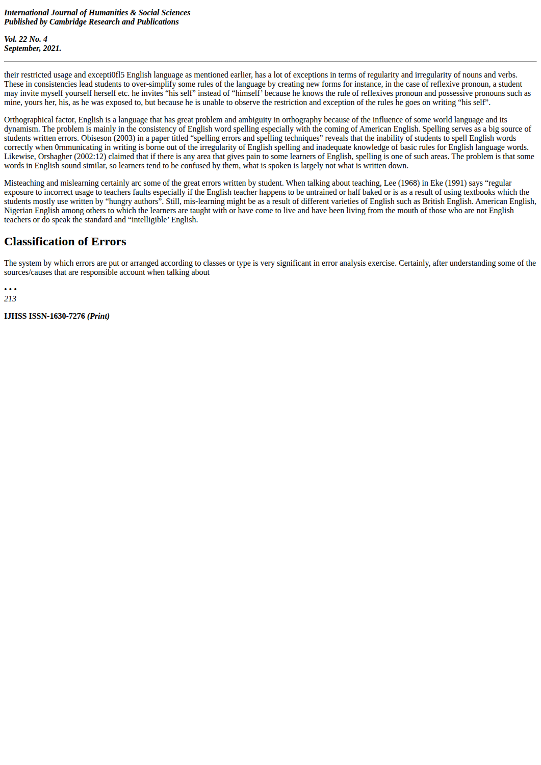International Journal of Humanities & Social Sciences
Published by Cambridge Research and Publications
Vol. 22 No. 4
September, 2021.
their restricted usage and excepti0fl5 English language as mentioned earlier, has a lot of exceptions in terms of regularity and irregularity of nouns and verbs. These in consistencies lead students to over-simplify some rules of the language by creating new forms for instance, in the case of reflexive pronoun, a student may invite myself yourself herself etc. he invites “his self” instead of “himself’ because he knows the rule of reflexives pronoun and possessive pronouns such as mine, yours her, his, as he was exposed to, but because he is unable to observe the restriction and exception of the rules he goes on writing “his self”.
Orthographical factor, English is a language that has great problem and ambiguity in orthography because of the influence of some world language and its dynamism. The problem is mainly in the consistency of English word spelling especially with the coming of American English. Spelling serves as a big source of students written errors. Obiseson (2003) in a paper titled “spelling errors and spelling techniques” reveals that the inability of students to spell English words correctly when 0rnmunicating in writing is borne out of the irregularity of English spelling and inadequate knowledge of basic rules for English language words. Likewise, Orshagher (2002:12) claimed that if there is any area that gives pain to some learners of English, spelling is one of such areas. The problem is that some words in English sound similar, so learners tend to be confused by them, what is spoken is largely not what is written down.
Misteaching and mislearning certainly arc some of the great errors written by student. When talking about teaching, Lee (1968) in Eke (1991) says “regular exposure to incorrect usage to teachers faults especially if the English teacher happens to be untrained or half baked or is as a result of using textbooks which the students mostly use written by “hungry authors”. Still, mis-learning might be as a result of different varieties of English such as British English. American English, Nigerian English among others to which the learners are taught with or have come to live and have been living from the mouth of those who are not English teachers or do speak the standard and “intelligible’ English.
Classification of Errors
The system by which errors are put or arranged according to classes or type is very significant in error analysis exercise. Certainly, after understanding some of the sources/causes that are responsible account when talking about
• • •
213
IJHSS ISSN-1630-7276 (Print)